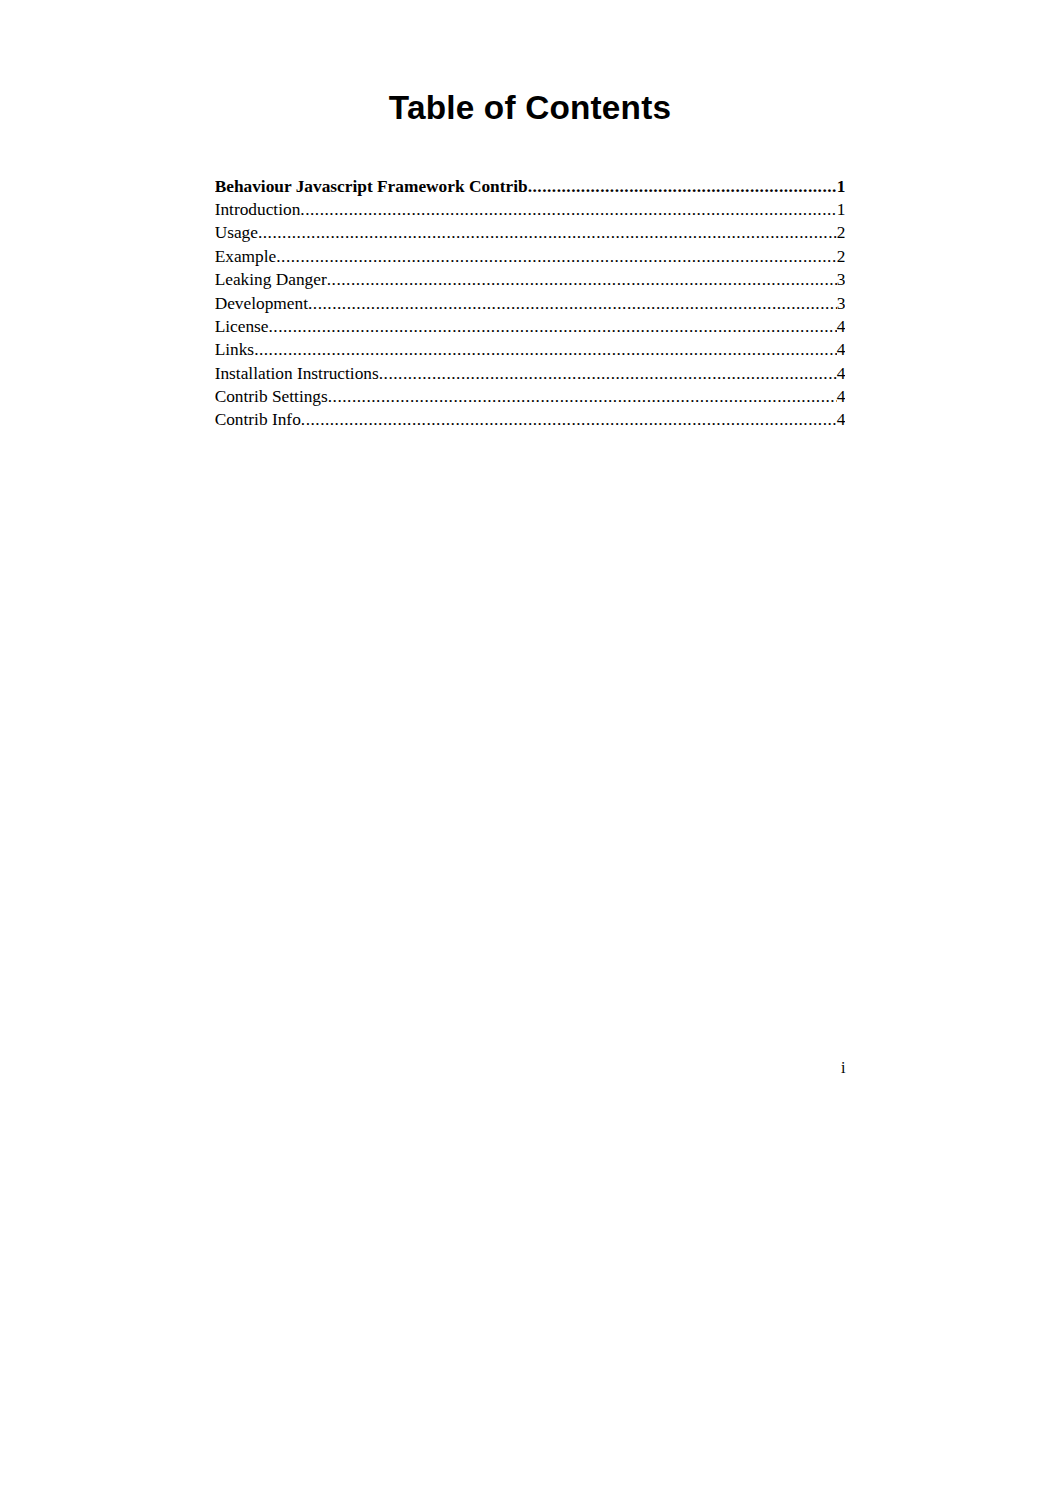Table of Contents
Behaviour Javascript Framework Contrib ................................................................................................................. 1
Introduction ......................................................................................................................................... 1
Usage ................................................................................................................................................... 2
Example ............................................................................................................................................. 2
Leaking Danger ................................................................................................................................. 3
Development ..................................................................................................................................... 3
License ................................................................................................................................................. 4
Links ..................................................................................................................................................... 4
Installation Instructions ....................................................................................................................... 4
Contrib Settings ............................................................................................................................. 4
Contrib Info ....................................................................................................................................... 4
i